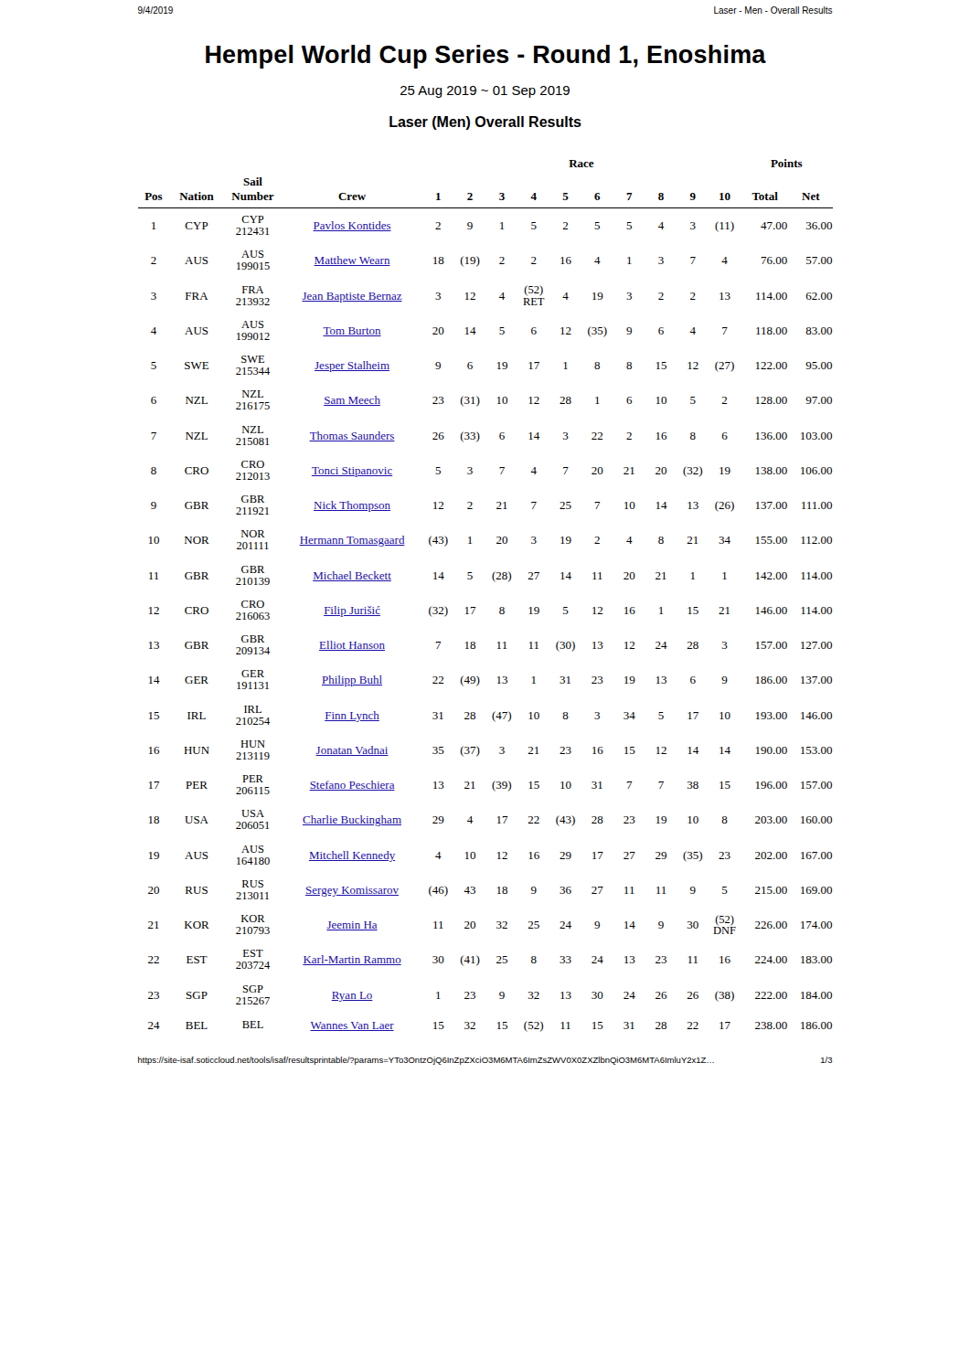9/4/2019 Laser - Men - Overall Results
Hempel World Cup Series - Round 1, Enoshima
25 Aug 2019 ~ 01 Sep 2019
Laser (Men) Overall Results
| | Race | Points |
| --- | --- | --- |
| Pos | Nation | Sail Number | Crew | 1 | 2 | 3 | 4 | 5 | 6 | 7 | 8 | 9 | 10 | Total | Net |
| 1 | CYP | CYP 212431 | Pavlos Kontides | 2 | 9 | 1 | 5 | 2 | 5 | 5 | 4 | 3 | (11) | 47.00 | 36.00 |
| 2 | AUS | AUS 199015 | Matthew Wearn | 18 | (19) | 2 | 2 | 16 | 4 | 1 | 3 | 7 | 4 | 76.00 | 57.00 |
| 3 | FRA | FRA 213932 | Jean Baptiste Bernaz | 3 | 12 | 4 | (52) RET | 4 | 19 | 3 | 2 | 2 | 13 | 114.00 | 62.00 |
| 4 | AUS | AUS 199012 | Tom Burton | 20 | 14 | 5 | 6 | 12 | (35) | 9 | 6 | 4 | 7 | 118.00 | 83.00 |
| 5 | SWE | SWE 215344 | Jesper Stalheim | 9 | 6 | 19 | 17 | 1 | 8 | 8 | 15 | 12 | (27) | 122.00 | 95.00 |
| 6 | NZL | NZL 216175 | Sam Meech | 23 | (31) | 10 | 12 | 28 | 1 | 6 | 10 | 5 | 2 | 128.00 | 97.00 |
| 7 | NZL | NZL 215081 | Thomas Saunders | 26 | (33) | 6 | 14 | 3 | 22 | 2 | 16 | 8 | 6 | 136.00 | 103.00 |
| 8 | CRO | CRO 212013 | Tonci Stipanovic | 5 | 3 | 7 | 4 | 7 | 20 | 21 | 20 | (32) | 19 | 138.00 | 106.00 |
| 9 | GBR | GBR 211921 | Nick Thompson | 12 | 2 | 21 | 7 | 25 | 7 | 10 | 14 | 13 | (26) | 137.00 | 111.00 |
| 10 | NOR | NOR 201111 | Hermann Tomasgaard | (43) | 1 | 20 | 3 | 19 | 2 | 4 | 8 | 21 | 34 | 155.00 | 112.00 |
| 11 | GBR | GBR 210139 | Michael Beckett | 14 | 5 | (28) | 27 | 14 | 11 | 20 | 21 | 1 | 1 | 142.00 | 114.00 |
| 12 | CRO | CRO 216063 | Filip Jurišić | (32) | 17 | 8 | 19 | 5 | 12 | 16 | 1 | 15 | 21 | 146.00 | 114.00 |
| 13 | GBR | GBR 209134 | Elliot Hanson | 7 | 18 | 11 | 11 | (30) | 13 | 12 | 24 | 28 | 3 | 157.00 | 127.00 |
| 14 | GER | GER 191131 | Philipp Buhl | 22 | (49) | 13 | 1 | 31 | 23 | 19 | 13 | 6 | 9 | 186.00 | 137.00 |
| 15 | IRL | IRL 210254 | Finn Lynch | 31 | 28 | (47) | 10 | 8 | 3 | 34 | 5 | 17 | 10 | 193.00 | 146.00 |
| 16 | HUN | HUN 213119 | Jonatan Vadnai | 35 | (37) | 3 | 21 | 23 | 16 | 15 | 12 | 14 | 14 | 190.00 | 153.00 |
| 17 | PER | PER 206115 | Stefano Peschiera | 13 | 21 | (39) | 15 | 10 | 31 | 7 | 7 | 38 | 15 | 196.00 | 157.00 |
| 18 | USA | USA 206051 | Charlie Buckingham | 29 | 4 | 17 | 22 | (43) | 28 | 23 | 19 | 10 | 8 | 203.00 | 160.00 |
| 19 | AUS | AUS 164180 | Mitchell Kennedy | 4 | 10 | 12 | 16 | 29 | 17 | 27 | 29 | (35) | 23 | 202.00 | 167.00 |
| 20 | RUS | RUS 213011 | Sergey Komissarov | (46) | 43 | 18 | 9 | 36 | 27 | 11 | 11 | 9 | 5 | 215.00 | 169.00 |
| 21 | KOR | KOR 210793 | Jeemin Ha | 11 | 20 | 32 | 25 | 24 | 9 | 14 | 9 | 30 | (52) DNF | 226.00 | 174.00 |
| 22 | EST | EST 203724 | Karl-Martin Rammo | 30 | (41) | 25 | 8 | 33 | 24 | 13 | 23 | 11 | 16 | 224.00 | 183.00 |
| 23 | SGP | SGP 215267 | Ryan Lo | 1 | 23 | 9 | 32 | 13 | 30 | 24 | 26 | 26 | (38) | 222.00 | 184.00 |
| 24 | BEL | BEL | Wannes Van Laer | 15 | 32 | 15 | (52) | 11 | 15 | 31 | 28 | 22 | 17 | 238.00 | 186.00 |
https://site-isaf.soticcloud.net/tools/isaf/resultsprintable/?params=YTo3OntzOjQ6InZpZXciO3M6MTA6ImZsZWV0X0ZXZlbnQiO3M6MTA6ImluY2x1Z… 1/3